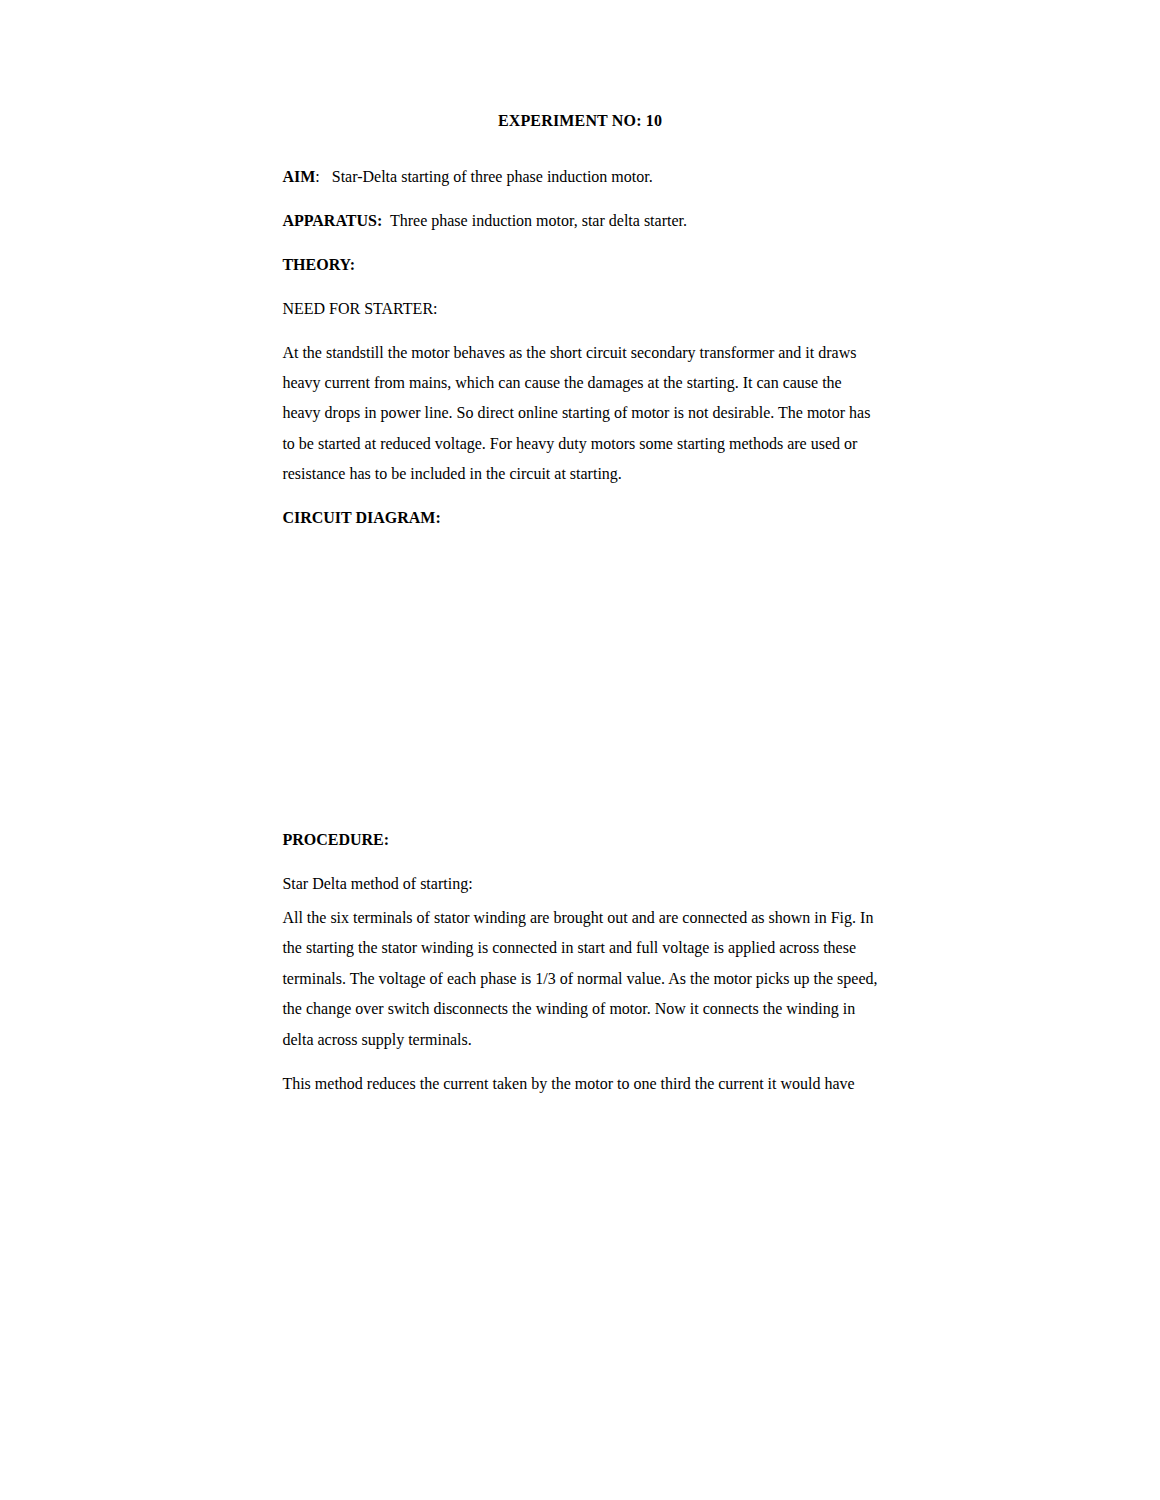EXPERIMENT NO: 10
AIM: Star-Delta starting of three phase induction motor.
APPARATUS: Three phase induction motor, star delta starter.
THEORY:
NEED FOR STARTER:
At the standstill the motor behaves as the short circuit secondary transformer and it draws heavy current from mains, which can cause the damages at the starting. It can cause the heavy drops in power line. So direct online starting of motor is not desirable. The motor has to be started at reduced voltage. For heavy duty motors some starting methods are used or resistance has to be included in the circuit at starting.
CIRCUIT DIAGRAM:
PROCEDURE:
Star Delta method of starting:
All the six terminals of stator winding are brought out and are connected as shown in Fig. In the starting the stator winding is connected in start and full voltage is applied across these terminals. The voltage of each phase is 1/3 of normal value. As the motor picks up the speed, the change over switch disconnects the winding of motor. Now it connects the winding in delta across supply terminals.
This method reduces the current taken by the motor to one third the current it would have